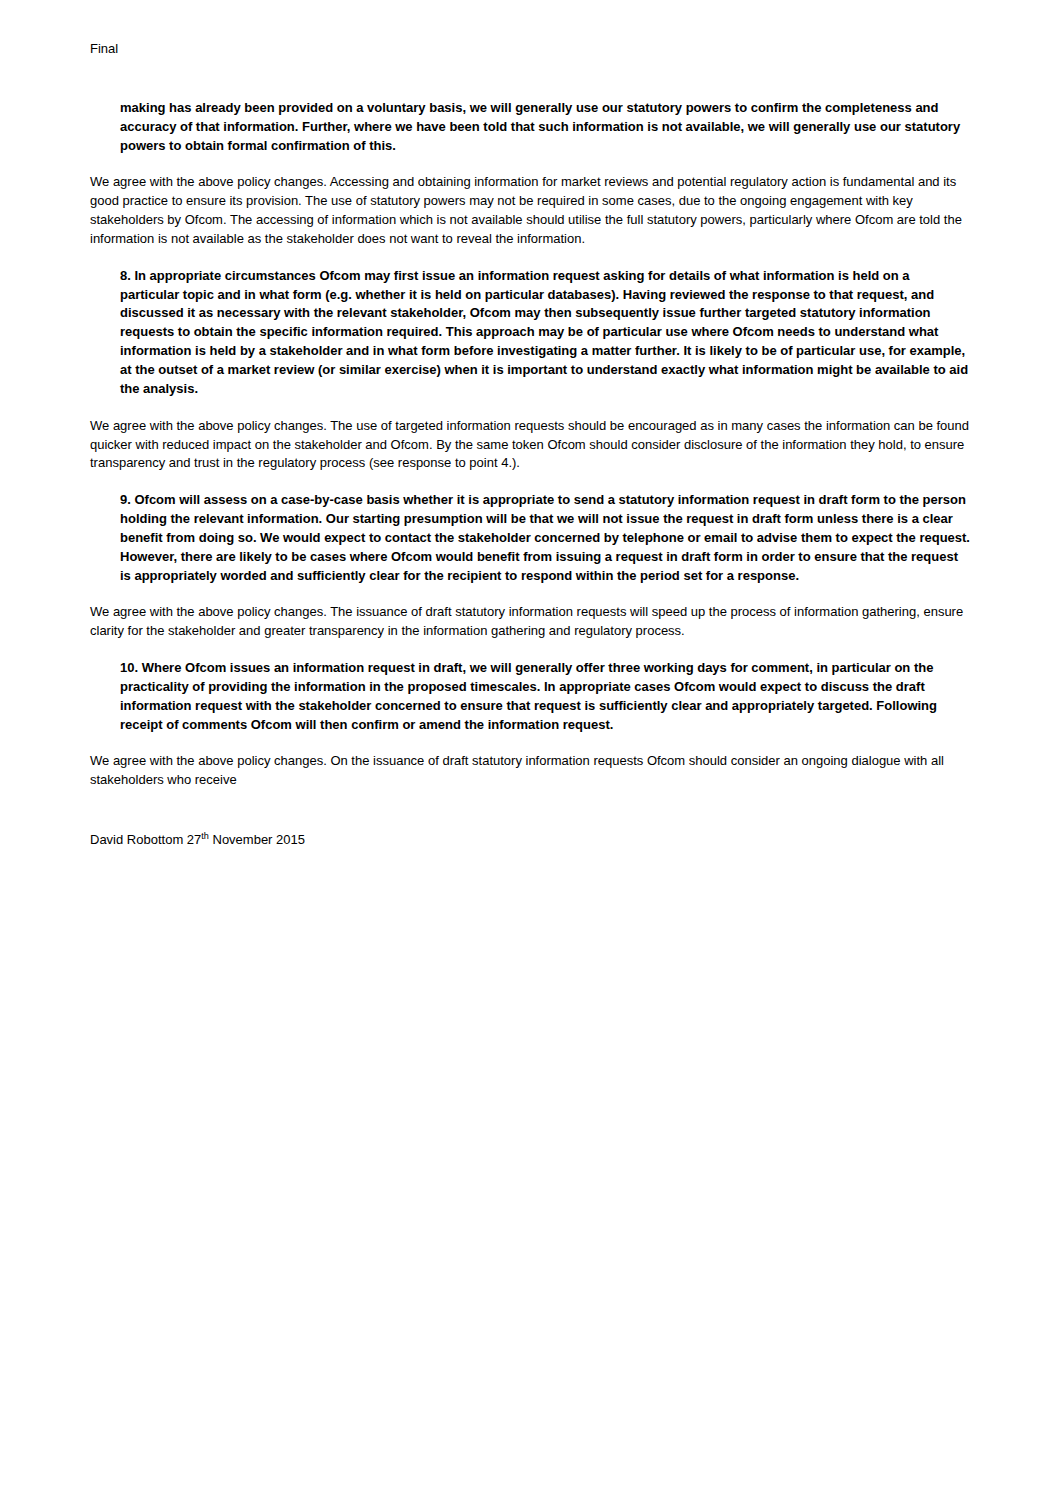Final
making has already been provided on a voluntary basis, we will generally use our statutory powers to confirm the completeness and accuracy of that information. Further, where we have been told that such information is not available, we will generally use our statutory powers to obtain formal confirmation of this.
We agree with the above policy changes. Accessing and obtaining information for market reviews and potential regulatory action is fundamental and its good practice to ensure its provision. The use of statutory powers may not be required in some cases, due to the ongoing engagement with key stakeholders by Ofcom. The accessing of information which is not available should utilise the full statutory powers, particularly where Ofcom are told the information is not available as the stakeholder does not want to reveal the information.
8. In appropriate circumstances Ofcom may first issue an information request asking for details of what information is held on a particular topic and in what form (e.g. whether it is held on particular databases). Having reviewed the response to that request, and discussed it as necessary with the relevant stakeholder, Ofcom may then subsequently issue further targeted statutory information requests to obtain the specific information required. This approach may be of particular use where Ofcom needs to understand what information is held by a stakeholder and in what form before investigating a matter further. It is likely to be of particular use, for example, at the outset of a market review (or similar exercise) when it is important to understand exactly what information might be available to aid the analysis.
We agree with the above policy changes. The use of targeted information requests should be encouraged as in many cases the information can be found quicker with reduced impact on the stakeholder and Ofcom. By the same token Ofcom should consider disclosure of the information they hold, to ensure transparency and trust in the regulatory process (see response to point 4.).
9. Ofcom will assess on a case-by-case basis whether it is appropriate to send a statutory information request in draft form to the person holding the relevant information. Our starting presumption will be that we will not issue the request in draft form unless there is a clear benefit from doing so. We would expect to contact the stakeholder concerned by telephone or email to advise them to expect the request. However, there are likely to be cases where Ofcom would benefit from issuing a request in draft form in order to ensure that the request is appropriately worded and sufficiently clear for the recipient to respond within the period set for a response.
We agree with the above policy changes. The issuance of draft statutory information requests will speed up the process of information gathering, ensure clarity for the stakeholder and greater transparency in the information gathering and regulatory process.
10. Where Ofcom issues an information request in draft, we will generally offer three working days for comment, in particular on the practicality of providing the information in the proposed timescales. In appropriate cases Ofcom would expect to discuss the draft information request with the stakeholder concerned to ensure that request is sufficiently clear and appropriately targeted. Following receipt of comments Ofcom will then confirm or amend the information request.
We agree with the above policy changes. On the issuance of draft statutory information requests Ofcom should consider an ongoing dialogue with all stakeholders who receive
David Robottom 27th November 2015